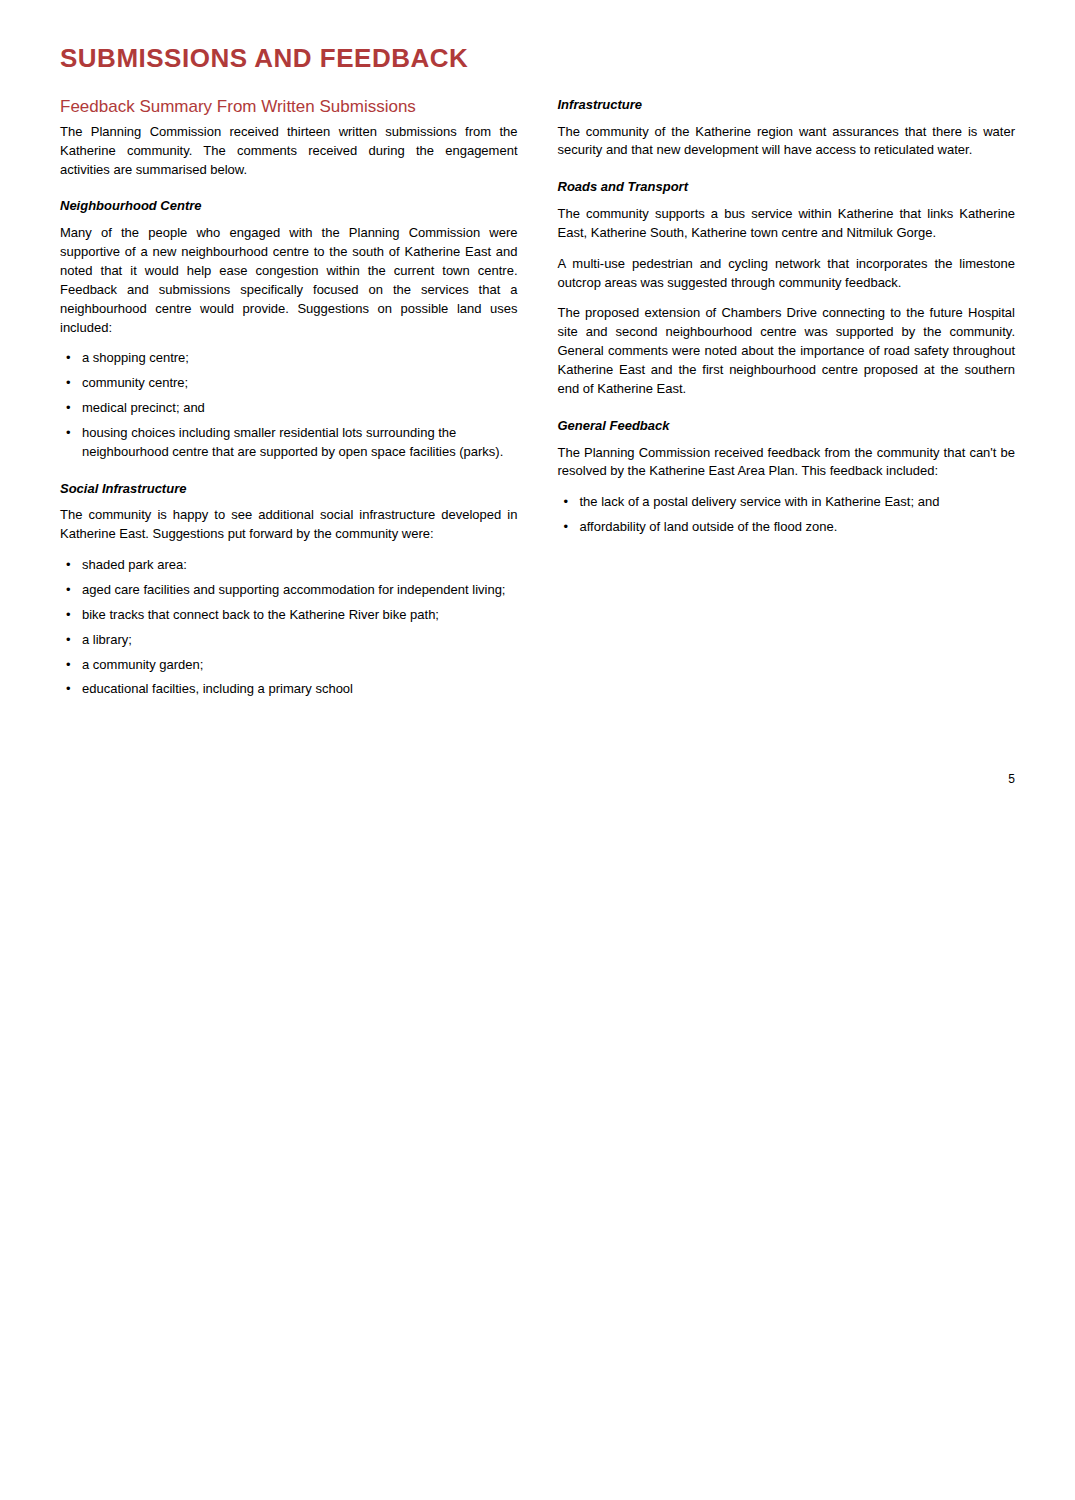SUBMISSIONS AND FEEDBACK
Feedback Summary From Written Submissions
The Planning Commission received thirteen written submissions from the Katherine community. The comments received during the engagement activities are summarised below.
Neighbourhood Centre
Many of the people who engaged with the Planning Commission were supportive of a new neighbourhood centre to the south of Katherine East and noted that it would help ease congestion within the current town centre. Feedback and submissions specifically focused on the services that a neighbourhood centre would provide. Suggestions on possible land uses included:
a shopping centre;
community centre;
medical precinct; and
housing choices including smaller residential lots surrounding the neighbourhood centre that are supported by open space facilities (parks).
Social Infrastructure
The community is happy to see additional social infrastructure developed in Katherine East. Suggestions put forward by the community were:
shaded park area:
aged care facilities and supporting accommodation for independent living;
bike tracks that connect back to the Katherine River bike path;
a library;
a community garden;
educational facilties, including a primary school
Infrastructure
The community of the Katherine region want assurances that there is water security and that new development will have access to reticulated water.
Roads and Transport
The community supports a bus service within Katherine that links Katherine East, Katherine South, Katherine town centre and Nitmiluk Gorge.
A multi-use pedestrian and cycling network that incorporates the limestone outcrop areas was suggested through community feedback.
The proposed extension of Chambers Drive connecting to the future Hospital site and second neighbourhood centre was supported by the community. General comments were noted about the importance of road safety throughout Katherine East and the first neighbourhood centre proposed at the southern end of Katherine East.
General Feedback
The Planning Commission received feedback from the community that can't be resolved by the Katherine East Area Plan. This feedback included:
the lack of a postal delivery service with in Katherine East; and
affordability of land outside of the flood zone.
5